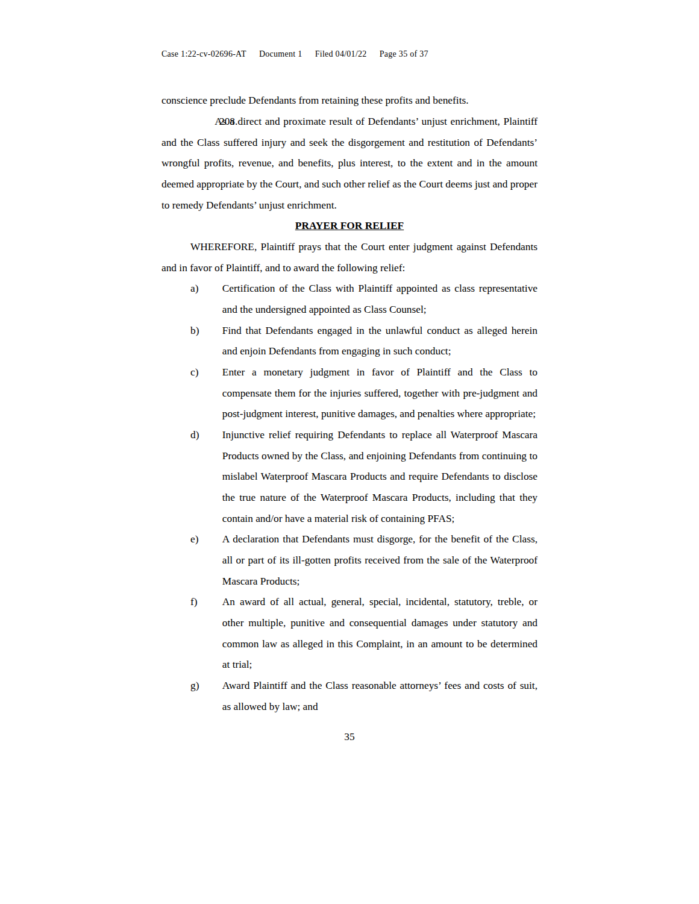Case 1:22-cv-02696-AT Document 1 Filed 04/01/22 Page 35 of 37
conscience preclude Defendants from retaining these profits and benefits.
208. As a direct and proximate result of Defendants’ unjust enrichment, Plaintiff and the Class suffered injury and seek the disgorgement and restitution of Defendants’ wrongful profits, revenue, and benefits, plus interest, to the extent and in the amount deemed appropriate by the Court, and such other relief as the Court deems just and proper to remedy Defendants’ unjust enrichment.
PRAYER FOR RELIEF
WHEREFORE, Plaintiff prays that the Court enter judgment against Defendants and in favor of Plaintiff, and to award the following relief:
a) Certification of the Class with Plaintiff appointed as class representative and the undersigned appointed as Class Counsel;
b) Find that Defendants engaged in the unlawful conduct as alleged herein and enjoin Defendants from engaging in such conduct;
c) Enter a monetary judgment in favor of Plaintiff and the Class to compensate them for the injuries suffered, together with pre-judgment and post-judgment interest, punitive damages, and penalties where appropriate;
d) Injunctive relief requiring Defendants to replace all Waterproof Mascara Products owned by the Class, and enjoining Defendants from continuing to mislabel Waterproof Mascara Products and require Defendants to disclose the true nature of the Waterproof Mascara Products, including that they contain and/or have a material risk of containing PFAS;
e) A declaration that Defendants must disgorge, for the benefit of the Class, all or part of its ill-gotten profits received from the sale of the Waterproof Mascara Products;
f) An award of all actual, general, special, incidental, statutory, treble, or other multiple, punitive and consequential damages under statutory and common law as alleged in this Complaint, in an amount to be determined at trial;
g) Award Plaintiff and the Class reasonable attorneys’ fees and costs of suit, as allowed by law; and
35